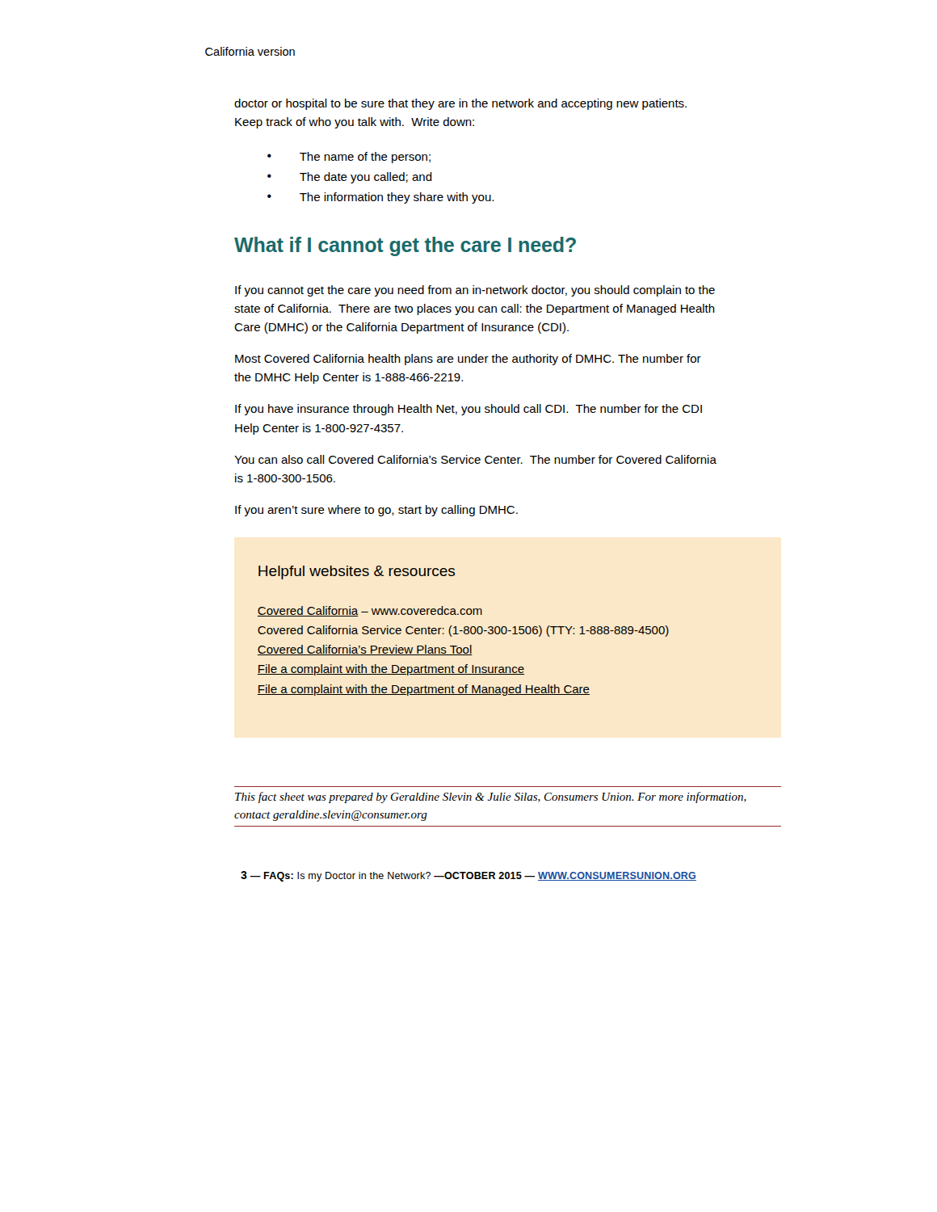California version
doctor or hospital to be sure that they are in the network and accepting new patients. Keep track of who you talk with. Write down:
The name of the person;
The date you called; and
The information they share with you.
What if I cannot get the care I need?
If you cannot get the care you need from an in-network doctor, you should complain to the state of California. There are two places you can call: the Department of Managed Health Care (DMHC) or the California Department of Insurance (CDI).
Most Covered California health plans are under the authority of DMHC. The number for the DMHC Help Center is 1-888-466-2219.
If you have insurance through Health Net, you should call CDI. The number for the CDI Help Center is 1-800-927-4357.
You can also call Covered California’s Service Center. The number for Covered California is 1-800-300-1506.
If you aren’t sure where to go, start by calling DMHC.
Helpful websites & resources
Covered California – www.coveredca.com
Covered California Service Center: (1-800-300-1506) (TTY: 1-888-889-4500)
Covered California’s Preview Plans Tool
File a complaint with the Department of Insurance
File a complaint with the Department of Managed Health Care
This fact sheet was prepared by Geraldine Slevin & Julie Silas, Consumers Union. For more information, contact geraldine.slevin@consumer.org
3 — FAQs: Is my Doctor in the Network? —OCTOBER 2015 — WWW.CONSUMERSUNION.ORG